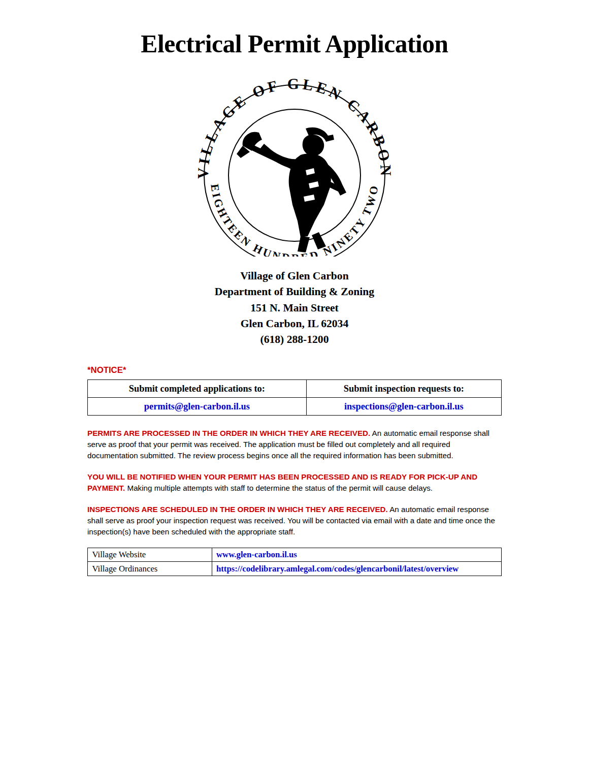Electrical Permit Application
VILLAGE OF GLEN CARBON EIGHTEEN HUNDRED NINETY TWO
Village of Glen Carbon
Department of Building & Zoning
151 N. Main Street
Glen Carbon, IL 62034
(618) 288-1200
*NOTICE*
| Submit completed applications to: | Submit inspection requests to: |
| permits@glen-carbon.il.us | inspections@glen-carbon.il.us |
PERMITS ARE PROCESSED IN THE ORDER IN WHICH THEY ARE RECEIVED. An automatic email response shall serve as proof that your permit was received. The application must be filled out completely and all required documentation submitted. The review process begins once all the required information has been submitted.
YOU WILL BE NOTIFIED WHEN YOUR PERMIT HAS BEEN PROCESSED AND IS READY FOR PICK-UP AND PAYMENT. Making multiple attempts with staff to determine the status of the permit will cause delays.
INSPECTIONS ARE SCHEDULED IN THE ORDER IN WHICH THEY ARE RECEIVED. An automatic email response shall serve as proof your inspection request was received. You will be contacted via email with a date and time once the inspection(s) have been scheduled with the appropriate staff.
| Village Website | www.glen-carbon.il.us |
| Village Ordinances | https://codelibrary.amlegal.com/codes/glencarbonil/latest/overview |